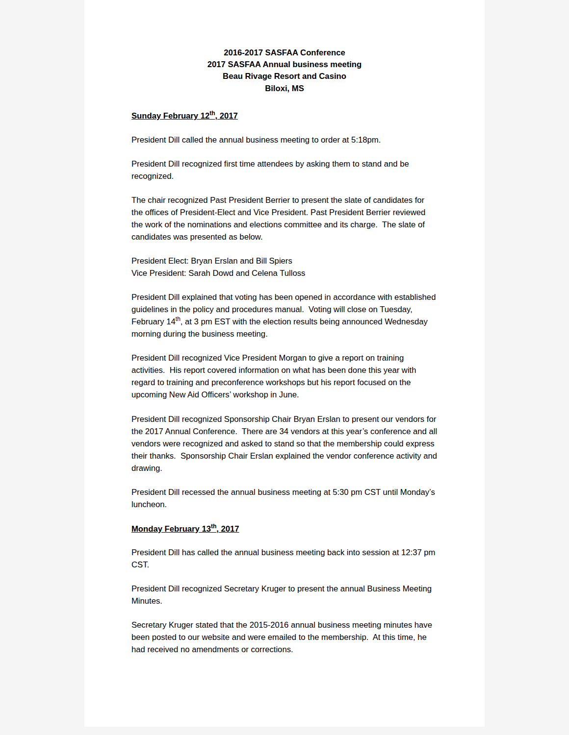2016-2017 SASFAA Conference
2017 SASFAA Annual business meeting
Beau Rivage Resort and Casino
Biloxi, MS
Sunday February 12th, 2017
President Dill called the annual business meeting to order at 5:18pm.
President Dill recognized first time attendees by asking them to stand and be recognized.
The chair recognized Past President Berrier to present the slate of candidates for the offices of President-Elect and Vice President. Past President Berrier reviewed the work of the nominations and elections committee and its charge. The slate of candidates was presented as below.
President Elect: Bryan Erslan and Bill Spiers
Vice President: Sarah Dowd and Celena Tulloss
President Dill explained that voting has been opened in accordance with established guidelines in the policy and procedures manual. Voting will close on Tuesday, February 14th, at 3 pm EST with the election results being announced Wednesday morning during the business meeting.
President Dill recognized Vice President Morgan to give a report on training activities. His report covered information on what has been done this year with regard to training and preconference workshops but his report focused on the upcoming New Aid Officers’ workshop in June.
President Dill recognized Sponsorship Chair Bryan Erslan to present our vendors for the 2017 Annual Conference. There are 34 vendors at this year’s conference and all vendors were recognized and asked to stand so that the membership could express their thanks. Sponsorship Chair Erslan explained the vendor conference activity and drawing.
President Dill recessed the annual business meeting at 5:30 pm CST until Monday’s luncheon.
Monday February 13th, 2017
President Dill has called the annual business meeting back into session at 12:37 pm CST.
President Dill recognized Secretary Kruger to present the annual Business Meeting Minutes.
Secretary Kruger stated that the 2015-2016 annual business meeting minutes have been posted to our website and were emailed to the membership. At this time, he had received no amendments or corrections.